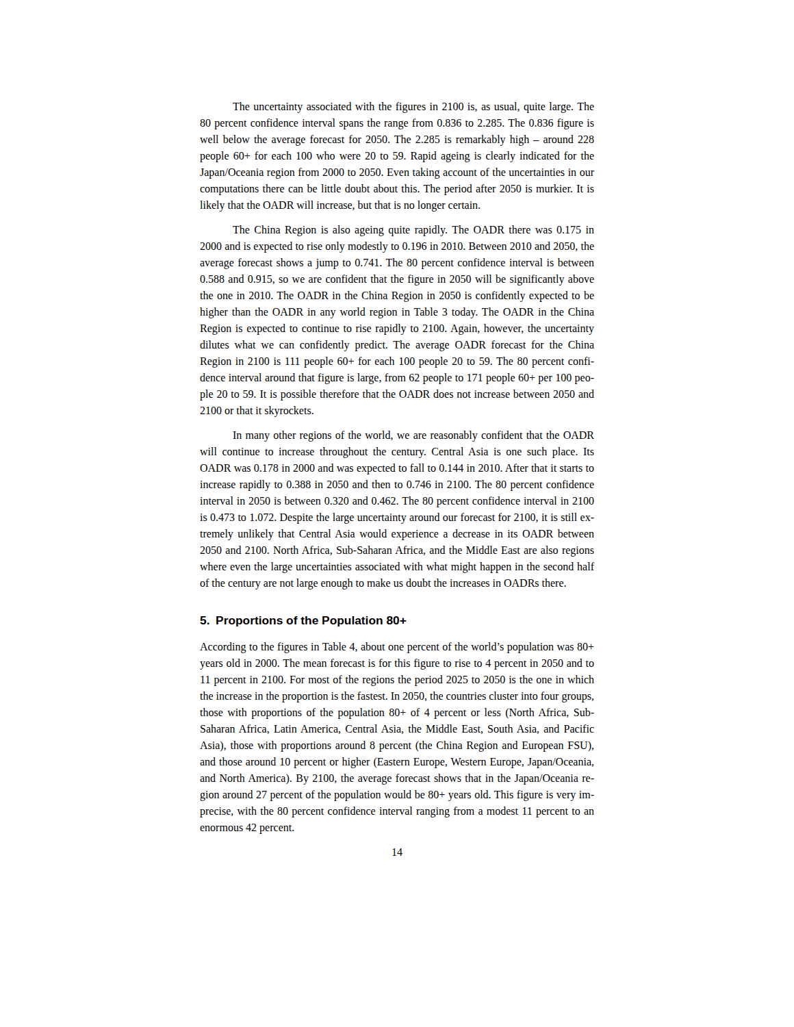The uncertainty associated with the figures in 2100 is, as usual, quite large. The 80 percent confidence interval spans the range from 0.836 to 2.285. The 0.836 figure is well below the average forecast for 2050. The 2.285 is remarkably high – around 228 people 60+ for each 100 who were 20 to 59. Rapid ageing is clearly indicated for the Japan/Oceania region from 2000 to 2050. Even taking account of the uncertainties in our computations there can be little doubt about this. The period after 2050 is murkier. It is likely that the OADR will increase, but that is no longer certain.
The China Region is also ageing quite rapidly. The OADR there was 0.175 in 2000 and is expected to rise only modestly to 0.196 in 2010. Between 2010 and 2050, the average forecast shows a jump to 0.741. The 80 percent confidence interval is between 0.588 and 0.915, so we are confident that the figure in 2050 will be significantly above the one in 2010. The OADR in the China Region in 2050 is confidently expected to be higher than the OADR in any world region in Table 3 today. The OADR in the China Region is expected to continue to rise rapidly to 2100. Again, however, the uncertainty dilutes what we can confidently predict. The average OADR forecast for the China Region in 2100 is 111 people 60+ for each 100 people 20 to 59. The 80 percent confidence interval around that figure is large, from 62 people to 171 people 60+ per 100 people 20 to 59. It is possible therefore that the OADR does not increase between 2050 and 2100 or that it skyrockets.
In many other regions of the world, we are reasonably confident that the OADR will continue to increase throughout the century. Central Asia is one such place. Its OADR was 0.178 in 2000 and was expected to fall to 0.144 in 2010. After that it starts to increase rapidly to 0.388 in 2050 and then to 0.746 in 2100. The 80 percent confidence interval in 2050 is between 0.320 and 0.462. The 80 percent confidence interval in 2100 is 0.473 to 1.072. Despite the large uncertainty around our forecast for 2100, it is still extremely unlikely that Central Asia would experience a decrease in its OADR between 2050 and 2100. North Africa, Sub-Saharan Africa, and the Middle East are also regions where even the large uncertainties associated with what might happen in the second half of the century are not large enough to make us doubt the increases in OADRs there.
5. Proportions of the Population 80+
According to the figures in Table 4, about one percent of the world’s population was 80+ years old in 2000. The mean forecast is for this figure to rise to 4 percent in 2050 and to 11 percent in 2100. For most of the regions the period 2025 to 2050 is the one in which the increase in the proportion is the fastest. In 2050, the countries cluster into four groups, those with proportions of the population 80+ of 4 percent or less (North Africa, Sub-Saharan Africa, Latin America, Central Asia, the Middle East, South Asia, and Pacific Asia), those with proportions around 8 percent (the China Region and European FSU), and those around 10 percent or higher (Eastern Europe, Western Europe, Japan/Oceania, and North America). By 2100, the average forecast shows that in the Japan/Oceania region around 27 percent of the population would be 80+ years old. This figure is very imprecise, with the 80 percent confidence interval ranging from a modest 11 percent to an enormous 42 percent.
14